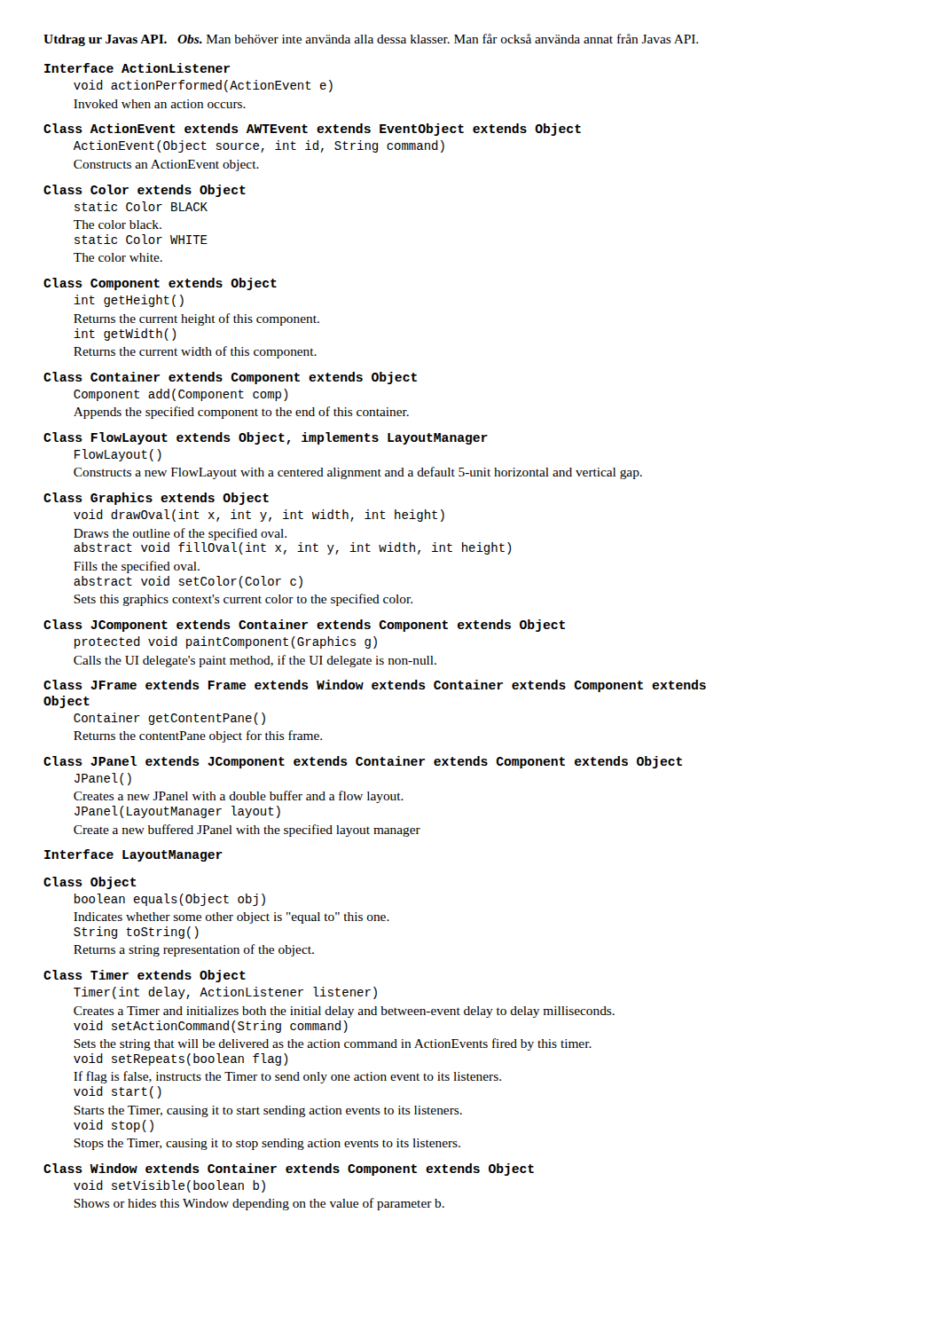Utdrag ur Javas API. Obs. Man behöver inte använda alla dessa klasser. Man får också använda annat från Javas API.
Interface ActionListener
void actionPerformed(ActionEvent e)
Invoked when an action occurs.
Class ActionEvent extends AWTEvent extends EventObject extends Object
ActionEvent(Object source, int id, String command)
Constructs an ActionEvent object.
Class Color extends Object
static Color BLACK
The color black.
static Color WHITE
The color white.
Class Component extends Object
int getHeight()
Returns the current height of this component.
int getWidth()
Returns the current width of this component.
Class Container extends Component extends Object
Component add(Component comp)
Appends the specified component to the end of this container.
Class FlowLayout extends Object, implements LayoutManager
FlowLayout()
Constructs a new FlowLayout with a centered alignment and a default 5-unit horizontal and vertical gap.
Class Graphics extends Object
void drawOval(int x, int y, int width, int height)
Draws the outline of the specified oval.
abstract void fillOval(int x, int y, int width, int height)
Fills the specified oval.
abstract void setColor(Color c)
Sets this graphics context's current color to the specified color.
Class JComponent extends Container extends Component extends Object
protected void paintComponent(Graphics g)
Calls the UI delegate's paint method, if the UI delegate is non-null.
Class JFrame extends Frame extends Window extends Container extends Component extends Object
Container getContentPane()
Returns the contentPane object for this frame.
Class JPanel extends JComponent extends Container extends Component extends Object
JPanel()
Creates a new JPanel with a double buffer and a flow layout.
JPanel(LayoutManager layout)
Create a new buffered JPanel with the specified layout manager
Interface LayoutManager
Class Object
boolean equals(Object obj)
Indicates whether some other object is "equal to" this one.
String toString()
Returns a string representation of the object.
Class Timer extends Object
Timer(int delay, ActionListener listener)
Creates a Timer and initializes both the initial delay and between-event delay to delay milliseconds.
void setActionCommand(String command)
Sets the string that will be delivered as the action command in ActionEvents fired by this timer.
void setRepeats(boolean flag)
If flag is false, instructs the Timer to send only one action event to its listeners.
void start()
Starts the Timer, causing it to start sending action events to its listeners.
void stop()
Stops the Timer, causing it to stop sending action events to its listeners.
Class Window extends Container extends Component extends Object
void setVisible(boolean b)
Shows or hides this Window depending on the value of parameter b.